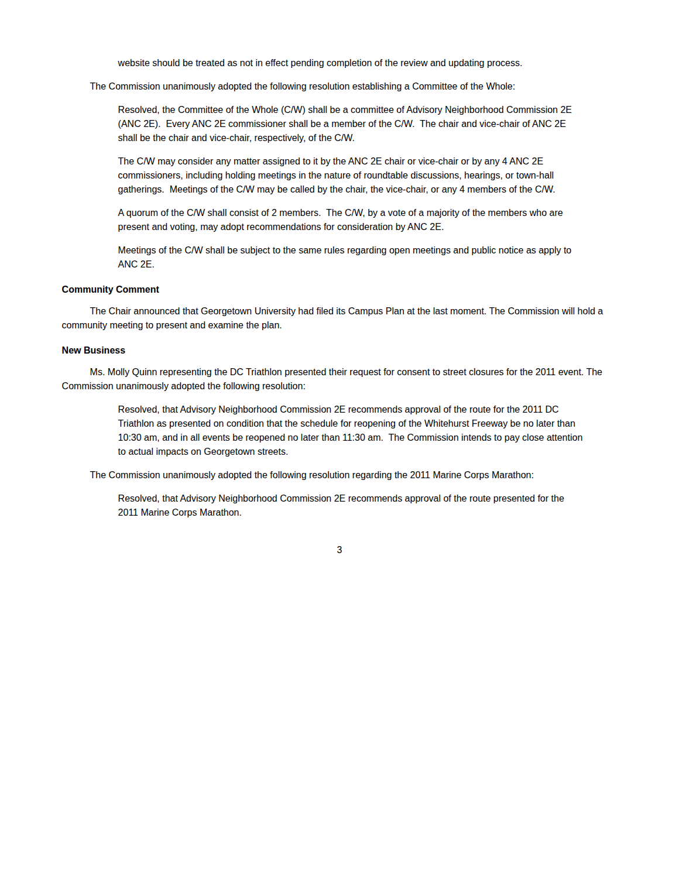website should be treated as not in effect pending completion of the review and updating process.
The Commission unanimously adopted the following resolution establishing a Committee of the Whole:
Resolved, the Committee of the Whole (C/W) shall be a committee of Advisory Neighborhood Commission 2E (ANC 2E). Every ANC 2E commissioner shall be a member of the C/W. The chair and vice-chair of ANC 2E shall be the chair and vice-chair, respectively, of the C/W.
The C/W may consider any matter assigned to it by the ANC 2E chair or vice-chair or by any 4 ANC 2E commissioners, including holding meetings in the nature of roundtable discussions, hearings, or town-hall gatherings. Meetings of the C/W may be called by the chair, the vice-chair, or any 4 members of the C/W.
A quorum of the C/W shall consist of 2 members. The C/W, by a vote of a majority of the members who are present and voting, may adopt recommendations for consideration by ANC 2E.
Meetings of the C/W shall be subject to the same rules regarding open meetings and public notice as apply to ANC 2E.
Community Comment
The Chair announced that Georgetown University had filed its Campus Plan at the last moment. The Commission will hold a community meeting to present and examine the plan.
New Business
Ms. Molly Quinn representing the DC Triathlon presented their request for consent to street closures for the 2011 event. The Commission unanimously adopted the following resolution:
Resolved, that Advisory Neighborhood Commission 2E recommends approval of the route for the 2011 DC Triathlon as presented on condition that the schedule for reopening of the Whitehurst Freeway be no later than 10:30 am, and in all events be reopened no later than 11:30 am. The Commission intends to pay close attention to actual impacts on Georgetown streets.
The Commission unanimously adopted the following resolution regarding the 2011 Marine Corps Marathon:
Resolved, that Advisory Neighborhood Commission 2E recommends approval of the route presented for the 2011 Marine Corps Marathon.
3